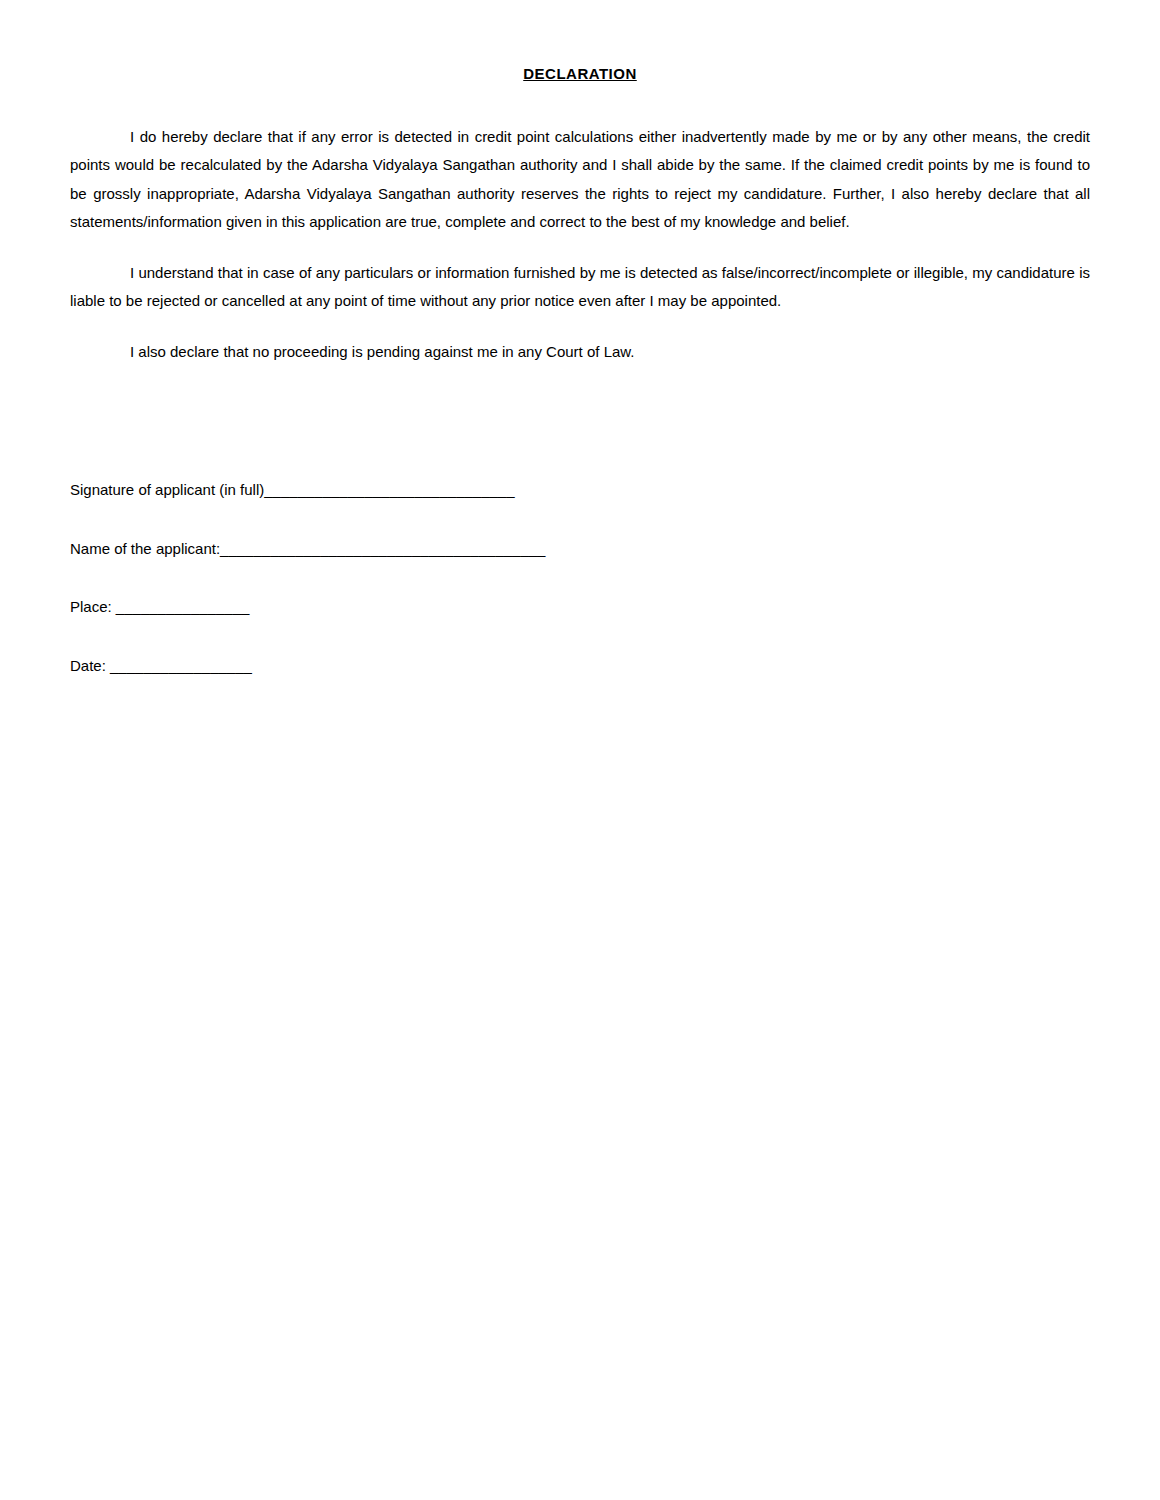DECLARATION
I do hereby declare that if any error is detected in credit point calculations either inadvertently made by me or by any other means, the credit points would be recalculated by the Adarsha Vidyalaya Sangathan authority and I shall abide by the same. If the claimed credit points by me is found to be grossly inappropriate, Adarsha Vidyalaya Sangathan authority reserves the rights to reject my candidature. Further, I also hereby declare that all statements/information given in this application are true, complete and correct to the best of my knowledge and belief.
I understand that in case of any particulars or information furnished by me is detected as false/incorrect/incomplete or illegible, my candidature is liable to be rejected or cancelled at any point of time without any prior notice even after I may be appointed.
I also declare that no proceeding is pending against me in any Court of Law.
Signature of applicant (in full)______________________________
Name of the applicant:_______________________________________
Place: ________________
Date: _________________